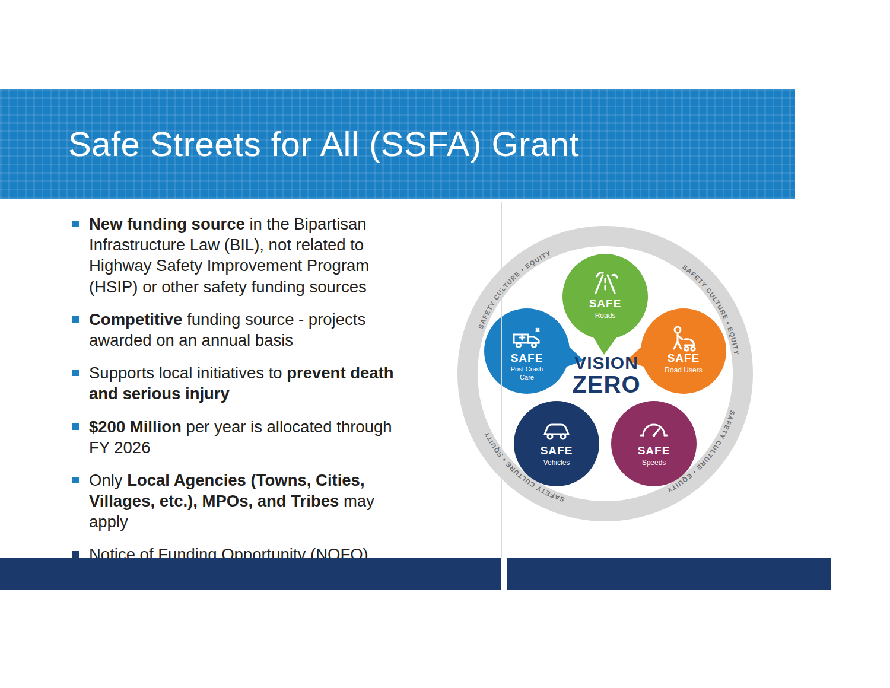Safe Streets for All (SSFA) Grant
New funding source in the Bipartisan Infrastructure Law (BIL), not related to Highway Safety Improvement Program (HSIP) or other safety funding sources
Competitive funding source - projects awarded on an annual basis
Supports local initiatives to prevent death and serious injury
$200 Million per year is allocated through FY 2026
Only Local Agencies (Towns, Cities, Villages, etc.), MPOs, and Tribes may apply
Notice of Funding Opportunity (NOFO) anticipated in Mid-May, 2022
SAFETY CULTURE • EQUITY SAFETY CULTURE • EQUITY SAFETY CULTURE • EQUITY SAFETY CULTURE • EQUITY SAFE Roads SAFE Road Users SAFE Speeds SAFE Vehicles SAFE Post Crash Care VISION ZERO